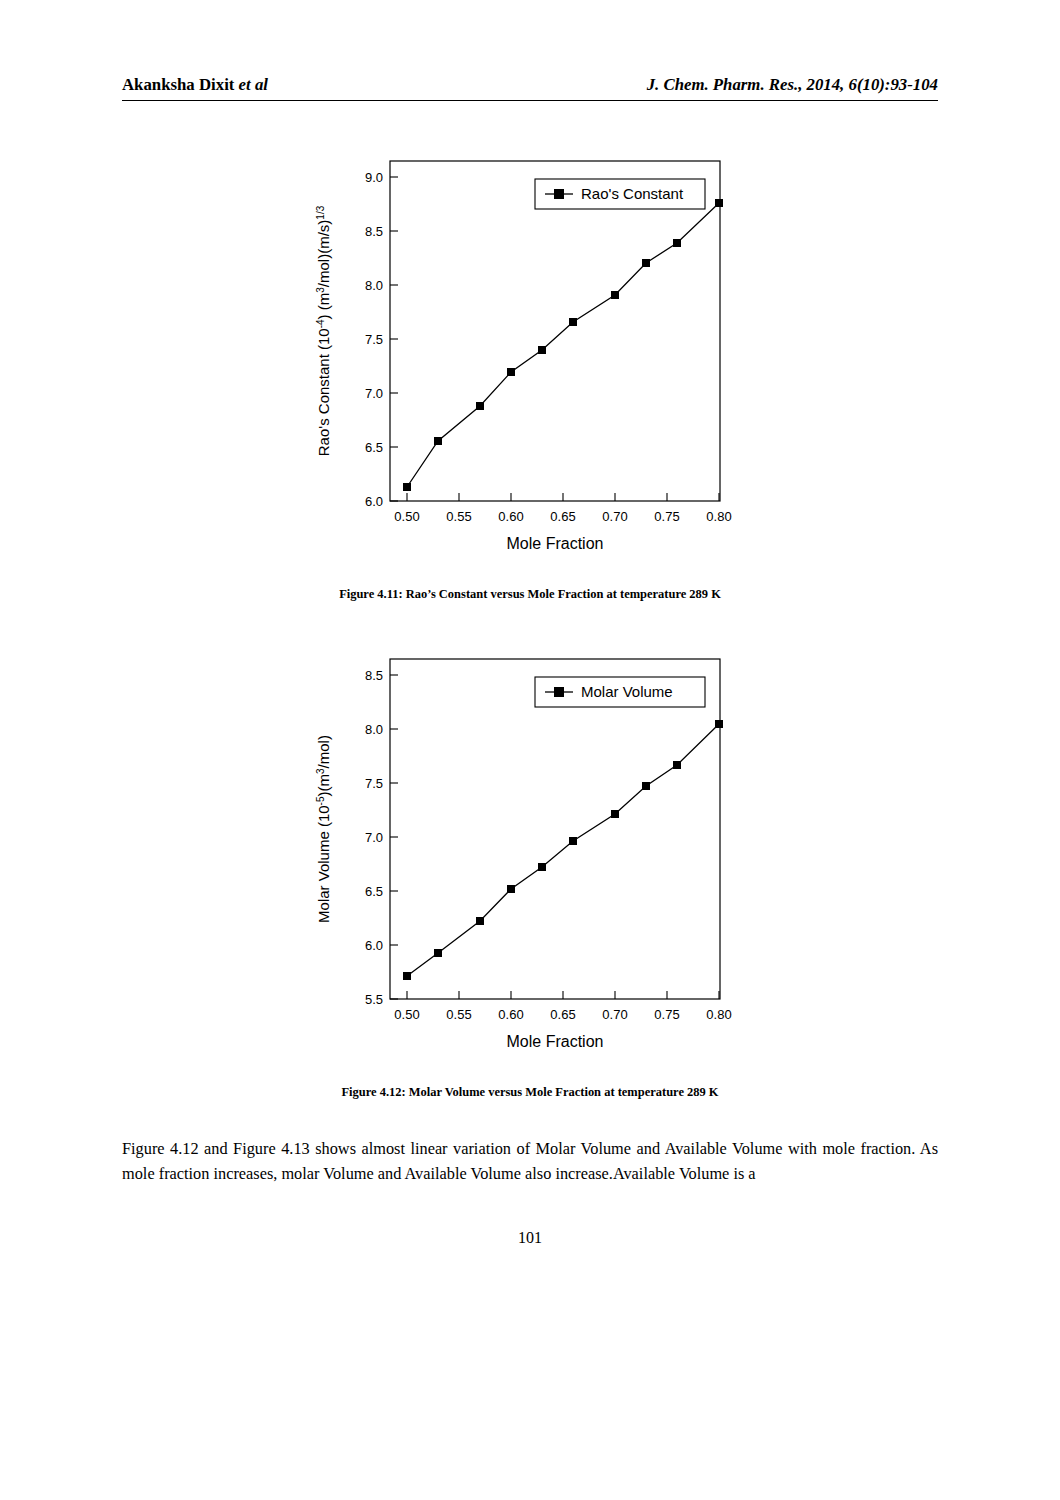Akanksha Dixit et al
J. Chem. Pharm. Res., 2014, 6(10):93-104
9.0 8.5 8.0 7.5 7.0 6.5 6.0 0.50 0.55 0.60 0.65 0.70 0.75 0.80 Mole Fraction Rao's Constant (10-4) (m3/mol)(m/s)1/3 Rao's Constant
Figure 4.11: Rao’s Constant versus Mole Fraction at temperature 289 K
8.5 8.0 7.5 7.0 6.5 6.0 5.5 0.50 0.55 0.60 0.65 0.70 0.75 0.80 Mole Fraction Molar Volume (10-5)(m3/mol) Molar Volume
Figure 4.12: Molar Volume versus Mole Fraction at temperature 289 K
Figure 4.12 and Figure 4.13 shows almost linear variation of Molar Volume and Available Volume with mole fraction. As mole fraction increases, molar Volume and Available Volume also increase.Available Volume is a
101